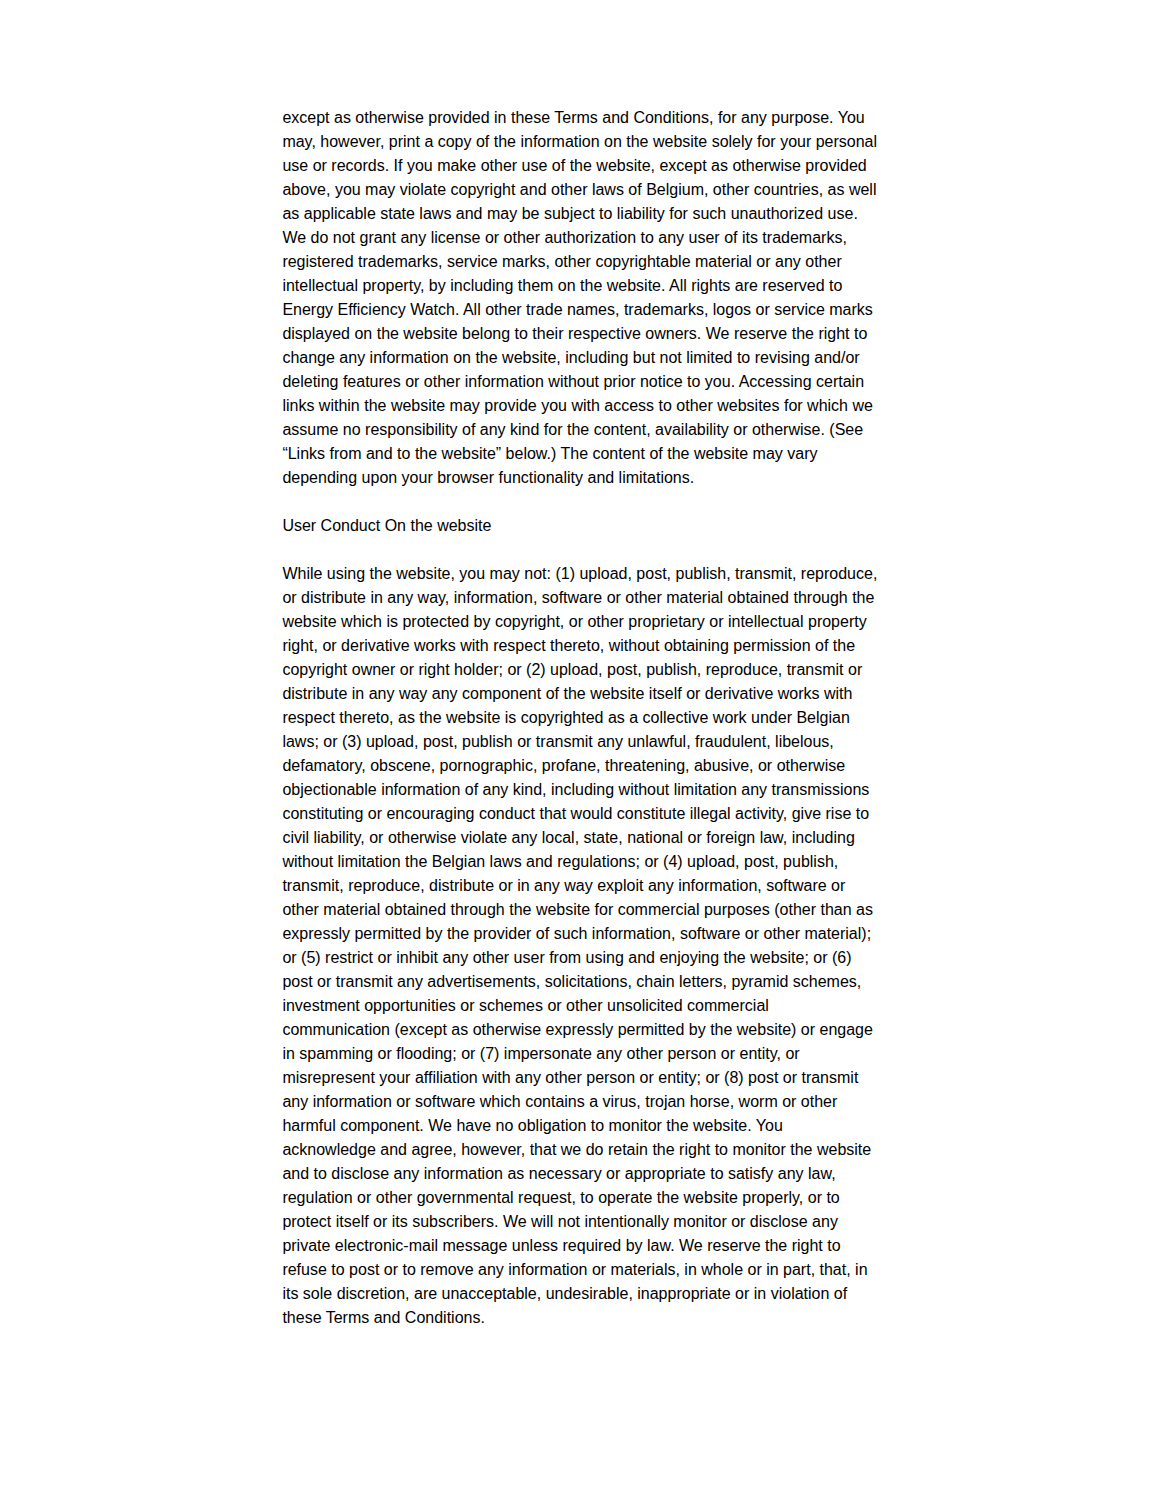except as otherwise provided in these Terms and Conditions, for any purpose. You may, however, print a copy of the information on the website solely for your personal use or records. If you make other use of the website, except as otherwise provided above, you may violate copyright and other laws of Belgium, other countries, as well as applicable state laws and may be subject to liability for such unauthorized use. We do not grant any license or other authorization to any user of its trademarks, registered trademarks, service marks, other copyrightable material or any other intellectual property, by including them on the website. All rights are reserved to Energy Efficiency Watch. All other trade names, trademarks, logos or service marks displayed on the website belong to their respective owners. We reserve the right to change any information on the website, including but not limited to revising and/or deleting features or other information without prior notice to you. Accessing certain links within the website may provide you with access to other websites for which we assume no responsibility of any kind for the content, availability or otherwise. (See “Links from and to the website” below.) The content of the website may vary depending upon your browser functionality and limitations.
User Conduct On the website
While using the website, you may not: (1) upload, post, publish, transmit, reproduce, or distribute in any way, information, software or other material obtained through the website which is protected by copyright, or other proprietary or intellectual property right, or derivative works with respect thereto, without obtaining permission of the copyright owner or right holder; or (2) upload, post, publish, reproduce, transmit or distribute in any way any component of the website itself or derivative works with respect thereto, as the website is copyrighted as a collective work under Belgian laws; or (3) upload, post, publish or transmit any unlawful, fraudulent, libelous, defamatory, obscene, pornographic, profane, threatening, abusive, or otherwise objectionable information of any kind, including without limitation any transmissions constituting or encouraging conduct that would constitute illegal activity, give rise to civil liability, or otherwise violate any local, state, national or foreign law, including without limitation the Belgian laws and regulations; or (4) upload, post, publish, transmit, reproduce, distribute or in any way exploit any information, software or other material obtained through the website for commercial purposes (other than as expressly permitted by the provider of such information, software or other material); or (5) restrict or inhibit any other user from using and enjoying the website; or (6) post or transmit any advertisements, solicitations, chain letters, pyramid schemes, investment opportunities or schemes or other unsolicited commercial communication (except as otherwise expressly permitted by the website) or engage in spamming or flooding; or (7) impersonate any other person or entity, or misrepresent your affiliation with any other person or entity; or (8) post or transmit any information or software which contains a virus, trojan horse, worm or other harmful component. We have no obligation to monitor the website. You acknowledge and agree, however, that we do retain the right to monitor the website and to disclose any information as necessary or appropriate to satisfy any law, regulation or other governmental request, to operate the website properly, or to protect itself or its subscribers. We will not intentionally monitor or disclose any private electronic-mail message unless required by law. We reserve the right to refuse to post or to remove any information or materials, in whole or in part, that, in its sole discretion, are unacceptable, undesirable, inappropriate or in violation of these Terms and Conditions.